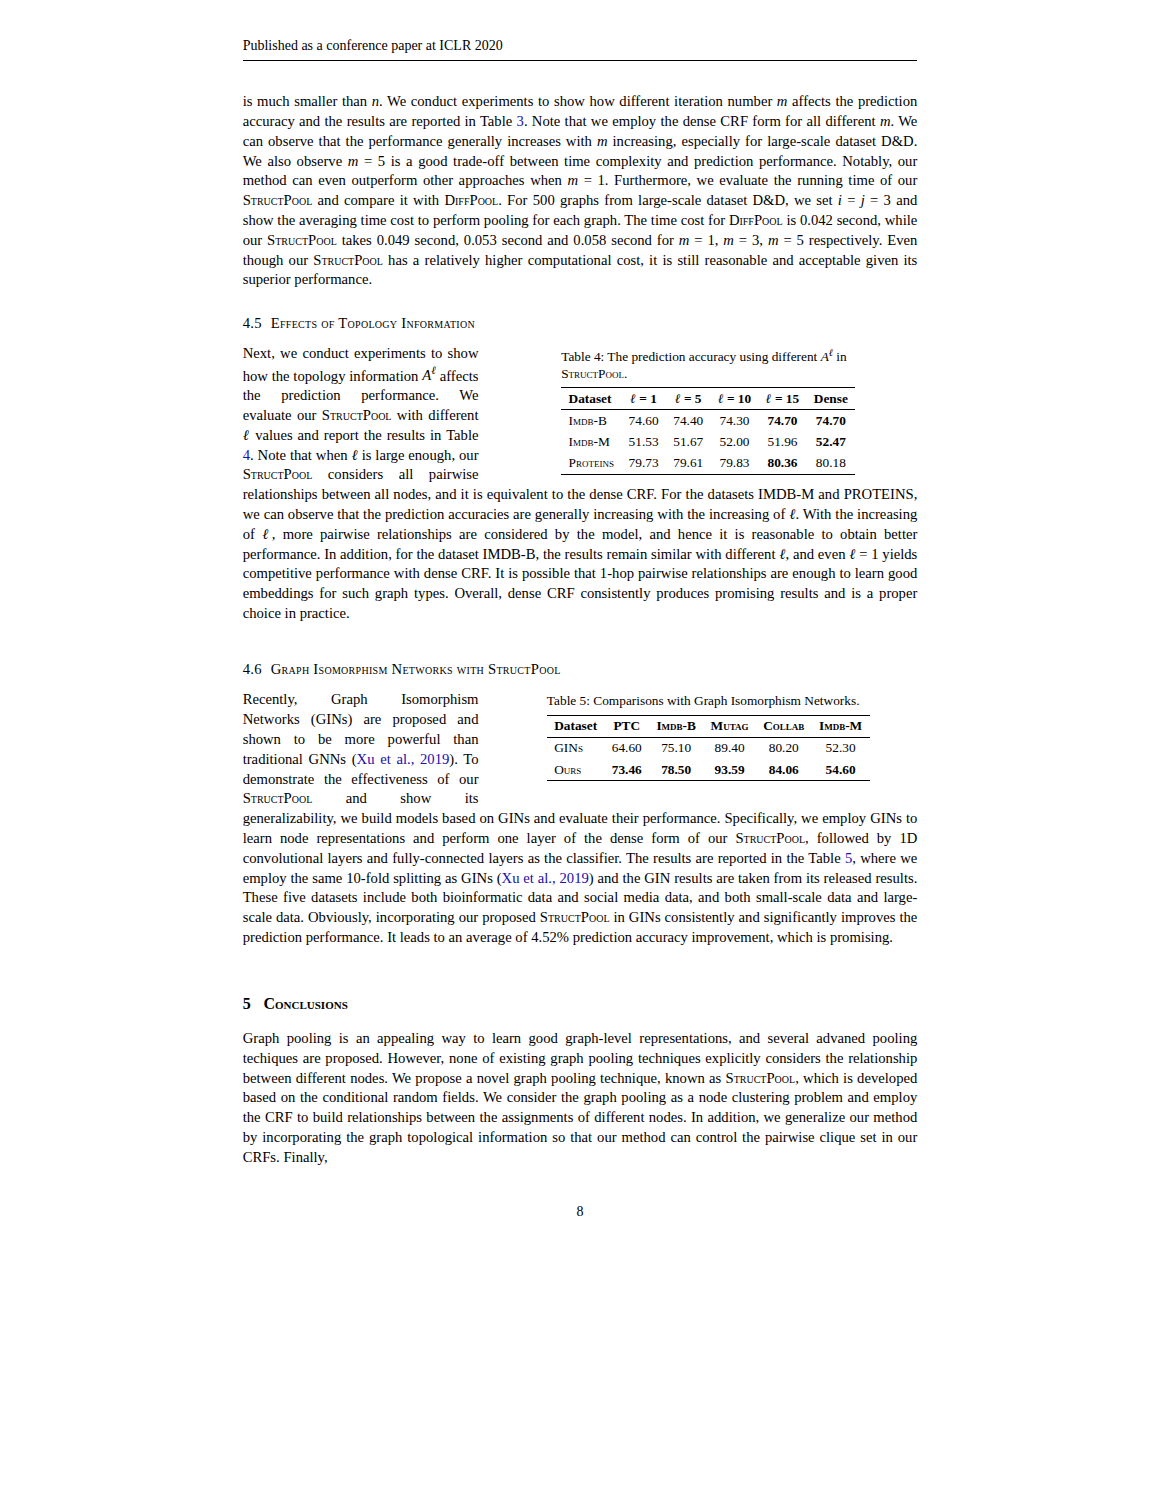Published as a conference paper at ICLR 2020
is much smaller than n. We conduct experiments to show how different iteration number m affects the prediction accuracy and the results are reported in Table 3. Note that we employ the dense CRF form for all different m. We can observe that the performance generally increases with m increasing, especially for large-scale dataset D&D. We also observe m = 5 is a good trade-off between time complexity and prediction performance. Notably, our method can even outperform other approaches when m = 1. Furthermore, we evaluate the running time of our StructPool and compare it with DiffPool. For 500 graphs from large-scale dataset D&D, we set i = j = 3 and show the averaging time cost to perform pooling for each graph. The time cost for DiffPool is 0.042 second, while our StructPool takes 0.049 second, 0.053 second and 0.058 second for m = 1, m = 3, m = 5 respectively. Even though our StructPool has a relatively higher computational cost, it is still reasonable and acceptable given its superior performance.
4.5 Effects of Topology Information
Table 4: The prediction accuracy using different A ℓ in StructPool .
| Dataset | ℓ = 1 | ℓ = 5 | ℓ = 10 | ℓ = 15 | Dense |
| --- | --- | --- | --- | --- | --- |
| Imdb-B | 74.60 | 74.40 | 74.30 | 74.70 | 74.70 |
| Imdb-M | 51.53 | 51.67 | 52.00 | 51.96 | 52.47 |
| Proteins | 79.73 | 79.61 | 79.83 | 80.36 | 80.18 |
Next, we conduct experiments to show how the topology information Aℓ affects the prediction performance. We evaluate our StructPool with different ℓ values and report the results in Table 4. Note that when ℓ is large enough, our StructPool considers all pairwise relationships between all nodes, and it is equivalent to the dense CRF. For the datasets IMDB-M and PROTEINS, we can observe that the prediction accuracies are generally increasing with the increasing of ℓ. With the increasing of ℓ, more pairwise relationships are considered by the model, and hence it is reasonable to obtain better performance. In addition, for the dataset IMDB-B, the results remain similar with different ℓ, and even ℓ = 1 yields competitive performance with dense CRF. It is possible that 1-hop pairwise relationships are enough to learn good embeddings for such graph types. Overall, dense CRF consistently produces promising results and is a proper choice in practice.
4.6 Graph Isomorphism Networks with StructPool
Table 5: Comparisons with Graph Isomorphism Networks.
| Dataset | PTC | Imdb-B | Mutag | Collab | Imdb-M |
| --- | --- | --- | --- | --- | --- |
| GINs | 64.60 | 75.10 | 89.40 | 80.20 | 52.30 |
| Ours | 73.46 | 78.50 | 93.59 | 84.06 | 54.60 |
Recently, Graph Isomorphism Networks (GINs) are proposed and shown to be more powerful than traditional GNNs (Xu et al., 2019). To demonstrate the effectiveness of our StructPool and show its generalizability, we build models based on GINs and evaluate their performance. Specifically, we employ GINs to learn node representations and perform one layer of the dense form of our StructPool, followed by 1D convolutional layers and fully-connected layers as the classifier. The results are reported in the Table 5, where we employ the same 10-fold splitting as GINs (Xu et al., 2019) and the GIN results are taken from its released results. These five datasets include both bioinformatic data and social media data, and both small-scale data and large-scale data. Obviously, incorporating our proposed StructPool in GINs consistently and significantly improves the prediction performance. It leads to an average of 4.52% prediction accuracy improvement, which is promising.
5 Conclusions
Graph pooling is an appealing way to learn good graph-level representations, and several advaned pooling techiques are proposed. However, none of existing graph pooling techniques explicitly considers the relationship between different nodes. We propose a novel graph pooling technique, known as StructPool, which is developed based on the conditional random fields. We consider the graph pooling as a node clustering problem and employ the CRF to build relationships between the assignments of different nodes. In addition, we generalize our method by incorporating the graph topological information so that our method can control the pairwise clique set in our CRFs. Finally,
8